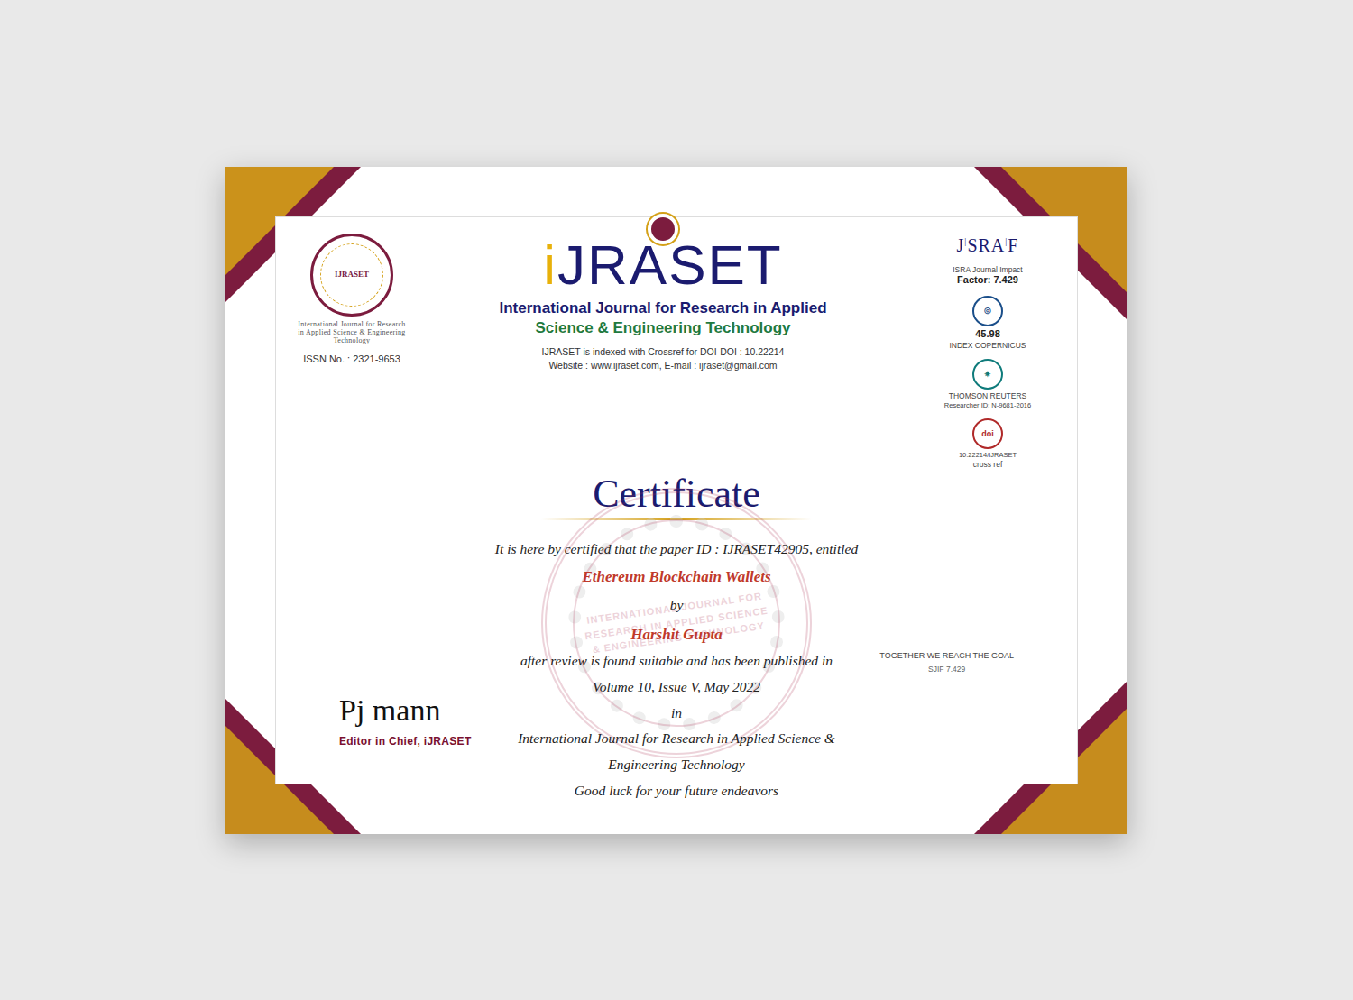IJRASET
International Journal for Research in Applied Science & Engineering Technology
ISSN No. : 2321-9653
i JRASET
International Journal for Research in Applied
Science & Engineering Technology
IJRASET is indexed with Crossref for DOI-DOI : 10.22214
Website : www.ijraset.com, E-mail : ijraset@gmail.com
J|SRA|F
ISRA Journal Impact
Factor: 7.429
◎
45.98
INDEX COPERNICUS
✷
THOMSON REUTERS
Researcher ID: N-9681-2016
doi
10.22214/IJRASET
cross ref
Certificate
INTERNATIONAL JOURNAL FOR RESEARCH IN APPLIED SCIENCE & ENGINEERING TECHNOLOGY
It is here by certified that the paper ID : IJRASET42905, entitled
Ethereum Blockchain Wallets
by Harshit Gupta
after review is found suitable and has been published in
Volume 10, Issue V, May 2022
in
International Journal for Research in Applied Science &
Engineering Technology
Good luck for your future endeavors
TOGETHER WE REACH THE GOAL SJIF 7.429
Pj mann
Editor in Chief, iJRASET